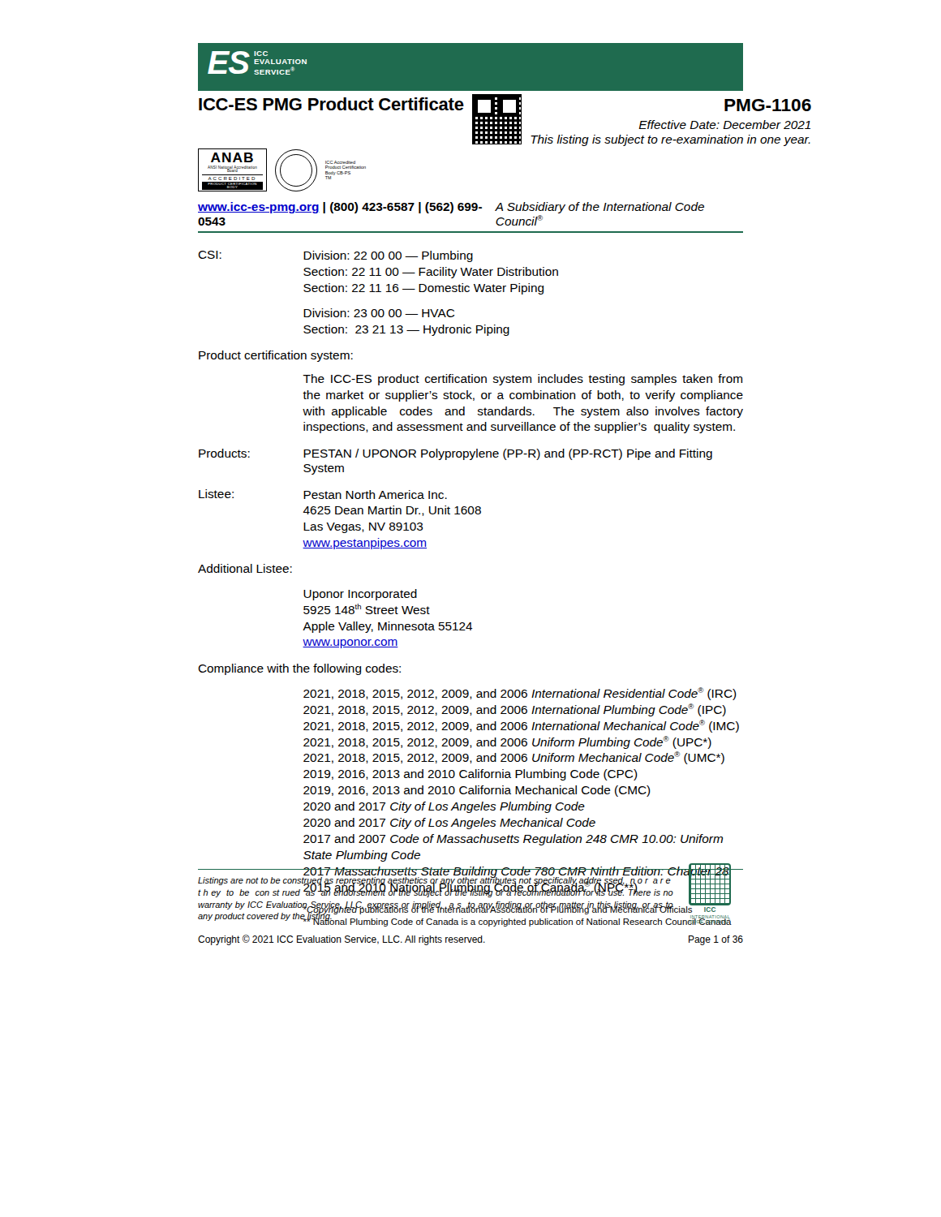ES ICC
EVALUATION
SERVICE®
ICC-ES PMG Product Certificate
PMG-1106
Effective Date: December 2021
This listing is subject to re-examination in one year.
ANAB ANSI National Accreditation Board ACCREDITED PRODUCT CERTIFICATION BODY
ICC Accredited
Product Certification
Body CB-PS
TM
www.icc-es-pmg.org | (800) 423-6587 | (562) 699-0543
A Subsidiary of the International Code Council®
CSI:
Division: 22 00 00 — Plumbing
Section: 22 11 00 — Facility Water Distribution
Section: 22 11 16 — Domestic Water Piping
Division: 23 00 00 — HVAC
Section: 23 21 13 — Hydronic Piping
Product certification system:
The ICC-ES product certification system includes testing samples taken from the market or supplier’s stock, or a combination of both, to verify compliance with applicable codes and standards. The system also involves factory inspections, and assessment and surveillance of the supplier’s quality system.
Products:
PESTAN / UPONOR Polypropylene (PP-R) and (PP-RCT) Pipe and Fitting System
Listee:
Pestan North America Inc.
4625 Dean Martin Dr., Unit 1608
Las Vegas, NV 89103
www.pestanpipes.com
Additional Listee:
Uponor Incorporated
5925 148th Street West
Apple Valley, Minnesota 55124
www.uponor.com
Compliance with the following codes:
2021, 2018, 2015, 2012, 2009, and 2006 International Residential Code® (IRC)
2021, 2018, 2015, 2012, 2009, and 2006 International Plumbing Code® (IPC)
2021, 2018, 2015, 2012, 2009, and 2006 International Mechanical Code® (IMC)
2021, 2018, 2015, 2012, 2009, and 2006 Uniform Plumbing Code® (UPC*)
2021, 2018, 2015, 2012, 2009, and 2006 Uniform Mechanical Code® (UMC*)
2019, 2016, 2013 and 2010 California Plumbing Code (CPC)
2019, 2016, 2013 and 2010 California Mechanical Code (CMC)
2020 and 2017 City of Los Angeles Plumbing Code
2020 and 2017 City of Los Angeles Mechanical Code
2017 and 2007 Code of Massachusetts Regulation 248 CMR 10.00: Uniform State Plumbing Code
2017 Massachusetts State Building Code 780 CMR Ninth Edition: Chapter 28
2015 and 2010 National Plumbing Code of Canada® (NPC**)
*Copyrighted publications of the International Association of Plumbing and Mechanical Officials
** National Plumbing Code of Canada is a copyrighted publication of National Research Council Canada
Listings are not to be construed as representing aesthetics or any other attributes not specifically addre ssed, n o r a r e t h ey to be con st rued as an endorsement of the subject of the listing or a recommendation for its use. There is no warranty by ICC Evaluation Service, LLC, express or implied, a s to any finding or other matter in this listing, or as to any product covered by the listing.
Copyright © 2021 ICC Evaluation Service, LLC. All rights reserved.
Page 1 of 36
ICC
INTERNATIONAL
CODE COUNCIL®